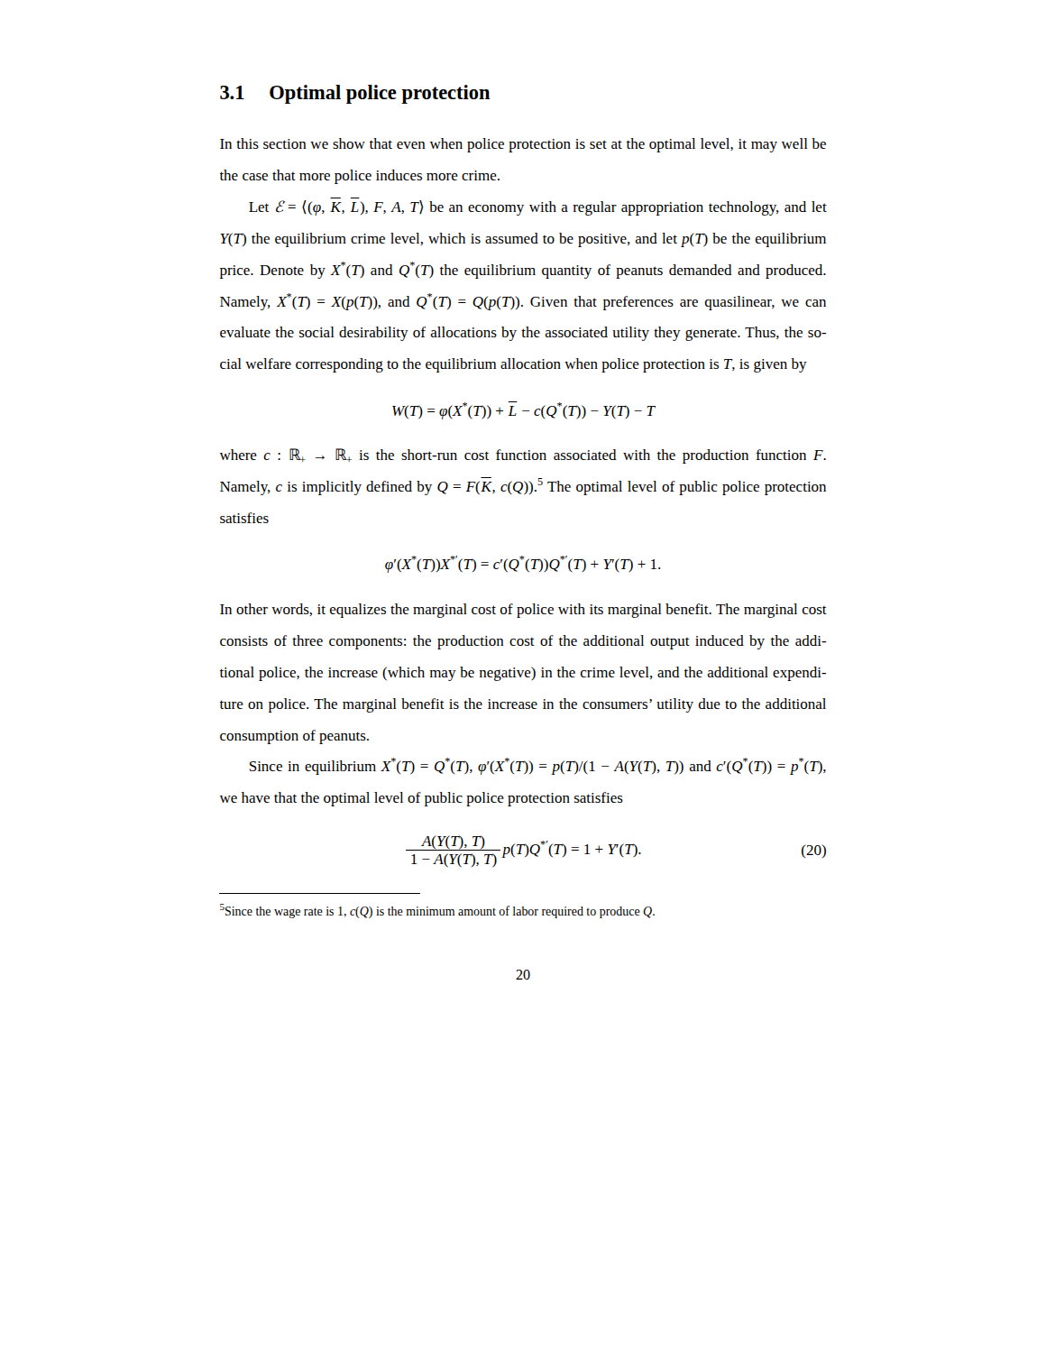3.1 Optimal police protection
In this section we show that even when police protection is set at the optimal level, it may well be the case that more police induces more crime.
Let ℰ = ⟨(φ, K, L), F, A, T⟩ be an economy with a regular appropriation technology, and let Y(T) the equilibrium crime level, which is assumed to be positive, and let p(T) be the equilibrium price. Denote by X*(T) and Q*(T) the equilibrium quantity of peanuts demanded and produced. Namely, X*(T) = X(p(T)), and Q*(T) = Q(p(T)). Given that preferences are quasilinear, we can evaluate the social desirability of allocations by the associated utility they generate. Thus, the social welfare corresponding to the equilibrium allocation when police protection is T, is given by
W(T) = φ(X*(T)) + L − c(Q*(T)) − Y(T) − T
where c : ℝ+ → ℝ+ is the short-run cost function associated with the production function F. Namely, c is implicitly defined by Q = F(K, c(Q)).5 The optimal level of public police protection satisfies
φ′(X*(T))X*′(T) = c′(Q*(T))Q*′(T) + Y′(T) + 1.
In other words, it equalizes the marginal cost of police with its marginal benefit. The marginal cost consists of three components: the production cost of the additional output induced by the additional police, the increase (which may be negative) in the crime level, and the additional expenditure on police. The marginal benefit is the increase in the consumers’ utility due to the additional consumption of peanuts.
Since in equilibrium X*(T) = Q*(T), φ′(X*(T)) = p(T)/(1 − A(Y(T), T)) and c′(Q*(T)) = p*(T), we have that the optimal level of public police protection satisfies
A(Y(T), T) 1 − A(Y(T), T) p(T)Q*′(T) = 1 + Y′(T). (20)
5Since the wage rate is 1, c(Q) is the minimum amount of labor required to produce Q.
20